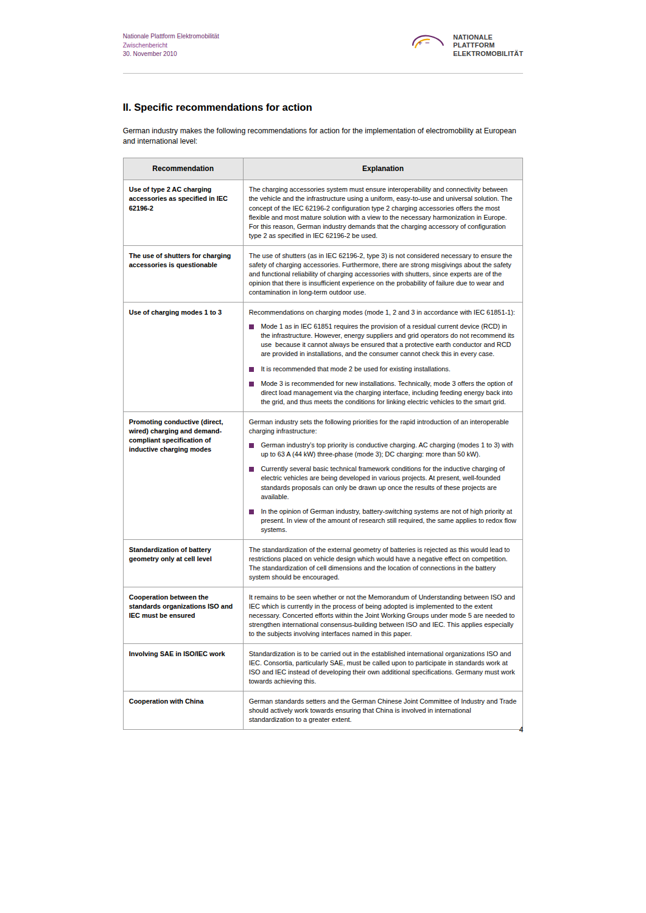Nationale Plattform Elektromobilität
Zwischenbericht
30. November 2010
+ −
Nationale
Plattform
Elektromobilität
II. Specific recommendations for action
German industry makes the following recommendations for action for the implementation of electromobility at European and international level:
| Recommendation | Explanation |
| --- | --- |
| Use of type 2 AC charging accessories as specified in IEC 62196-2 | The charging accessories system must ensure interoperability and connectivity between the vehicle and the infrastructure using a uniform, easy-to-use and universal solution. The concept of the IEC 62196-2 configuration type 2 charging accessories offers the most flexible and most mature solution with a view to the necessary harmonization in Europe. For this reason, German industry demands that the charging accessory of configuration type 2 as specified in IEC 62196-2 be used. |
| The use of shutters for charging accessories is questionable | The use of shutters (as in IEC 62196-2, type 3) is not considered necessary to ensure the safety of charging accessories. Furthermore, there are strong misgivings about the safety and functional reliability of charging accessories with shutters, since experts are of the opinion that there is insufficient experience on the probability of failure due to wear and contamination in long-term outdoor use. |
| Use of charging modes 1 to 3 | Recommendations on charging modes (mode 1, 2 and 3 in accordance with IEC 61851-1): Mode 1 as in IEC 61851 requires the provision of a residual current device (RCD) in the infrastructure. However, energy suppliers and grid operators do not recommend its use because it cannot always be ensured that a protective earth conductor and RCD are provided in installations, and the consumer cannot check this in every case. It is recommended that mode 2 be used for existing installations. Mode 3 is recommended for new installations. Technically, mode 3 offers the option of direct load management via the charging interface, including feeding energy back into the grid, and thus meets the conditions for linking electric vehicles to the smart grid. |
| Promoting conductive (direct, wired) charging and demand-compliant specification of inductive charging modes | German industry sets the following priorities for the rapid introduction of an interoperable charging infrastructure: German industry’s top priority is conductive charging. AC charging (modes 1 to 3) with up to 63 A (44 kW) three-phase (mode 3); DC charging: more than 50 kW). Currently several basic technical framework conditions for the inductive charging of electric vehicles are being developed in various projects. At present, well-founded standards proposals can only be drawn up once the results of these projects are available. In the opinion of German industry, battery-switching systems are not of high priority at present. In view of the amount of research still required, the same applies to redox flow systems. |
| Standardization of battery geometry only at cell level | The standardization of the external geometry of batteries is rejected as this would lead to restrictions placed on vehicle design which would have a negative effect on competition. The standardization of cell dimensions and the location of connections in the battery system should be encouraged. |
| Cooperation between the standards organizations ISO and IEC must be ensured | It remains to be seen whether or not the Memorandum of Understanding between ISO and IEC which is currently in the process of being adopted is implemented to the extent necessary. Concerted efforts within the Joint Working Groups under mode 5 are needed to strengthen international consensus-building between ISO and IEC. This applies especially to the subjects involving interfaces named in this paper. |
| Involving SAE in ISO/IEC work | Standardization is to be carried out in the established international organizations ISO and IEC. Consortia, particularly SAE, must be called upon to participate in standards work at ISO and IEC instead of developing their own additional specifications. Germany must work towards achieving this. |
| Cooperation with China | German standards setters and the German Chinese Joint Committee of Industry and Trade should actively work towards ensuring that China is involved in international standardization to a greater extent. |
4